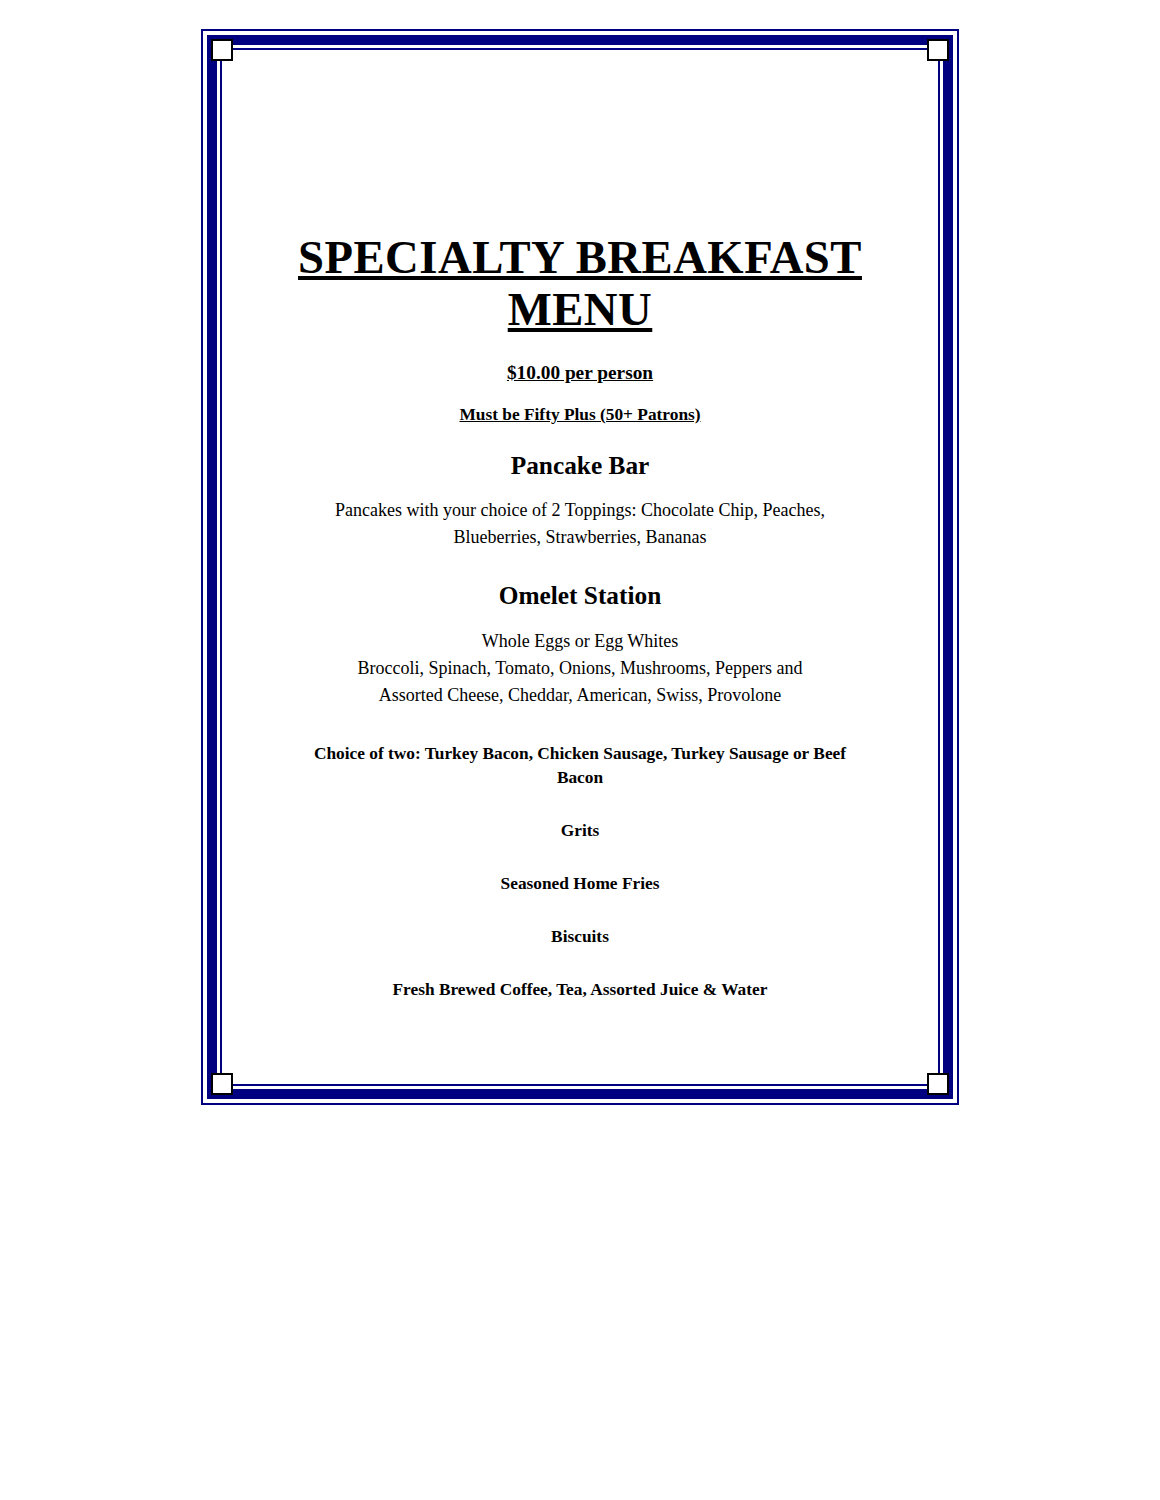SPECIALTY BREAKFAST MENU
$10.00 per person
Must be Fifty Plus (50+ Patrons)
Pancake Bar
Pancakes with your choice of 2 Toppings: Chocolate Chip, Peaches, Blueberries, Strawberries, Bananas
Omelet Station
Whole Eggs or Egg Whites
Broccoli, Spinach, Tomato, Onions, Mushrooms, Peppers and
Assorted Cheese, Cheddar, American, Swiss, Provolone
Choice of two: Turkey Bacon, Chicken Sausage, Turkey Sausage or Beef Bacon
Grits
Seasoned Home Fries
Biscuits
Fresh Brewed Coffee, Tea, Assorted Juice & Water